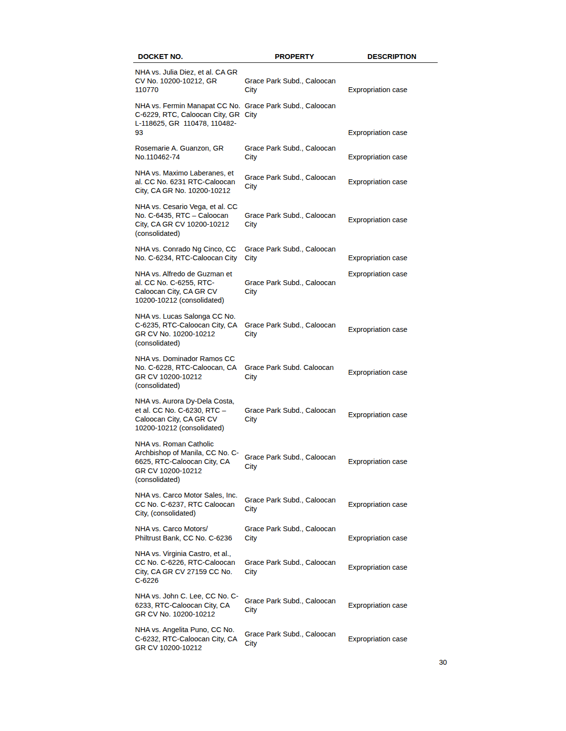| DOCKET NO. | PROPERTY | DESCRIPTION |
| --- | --- | --- |
| NHA vs. Julia Diez, et al. CA GR CV No. 10200-10212, GR 110770 | Grace Park Subd., Caloocan City | Expropriation case |
| NHA vs. Fermin Manapat CC No. C-6229, RTC, Caloocan City, GR L-118625, GR 110478, 110482-93 | Grace Park Subd., Caloocan City | Expropriation case |
| Rosemarie A. Guanzon, GR No.110462-74 | Grace Park Subd., Caloocan City | Expropriation case |
| NHA vs. Maximo Laberanes, et al. CC No. 6231 RTC-Caloocan City, CA GR No. 10200-10212 | Grace Park Subd., Caloocan City | Expropriation case |
| NHA vs. Cesario Vega, et al. CC No. C-6435, RTC – Caloocan City, CA GR CV 10200-10212 (consolidated) | Grace Park Subd., Caloocan City | Expropriation case |
| NHA vs. Conrado Ng Cinco, CC No. C-6234, RTC-Caloocan City | Grace Park Subd., Caloocan City | Expropriation case |
| NHA vs. Alfredo de Guzman et al. CC No. C-6255, RTC-Caloocan City, CA GR CV 10200-10212 (consolidated) | Grace Park Subd., Caloocan City | Expropriation case |
| NHA vs. Lucas Salonga CC No. C-6235, RTC-Caloocan City, CA GR CV No. 10200-10212 (consolidated) | Grace Park Subd., Caloocan City | Expropriation case |
| NHA vs. Dominador Ramos CC No. C-6228, RTC-Caloocan, CA GR CV 10200-10212 (consolidated) | Grace Park Subd. Caloocan City | Expropriation case |
| NHA vs. Aurora Dy-Dela Costa, et al. CC No. C-6230, RTC – Caloocan City, CA GR CV 10200-10212 (consolidated) | Grace Park Subd., Caloocan City | Expropriation case |
| NHA vs. Roman Catholic Archbishop of Manila, CC No. C-6625, RTC-Caloocan City, CA GR CV 10200-10212 (consolidated) | Grace Park Subd., Caloocan City | Expropriation case |
| NHA vs. Carco Motor Sales, Inc. CC No. C-6237, RTC Caloocan City, (consolidated) | Grace Park Subd., Caloocan City | Expropriation case |
| NHA vs. Carco Motors/ Philtrust Bank, CC No. C-6236 | Grace Park Subd., Caloocan City | Expropriation case |
| NHA vs. Virginia Castro, et al., CC No. C-6226, RTC-Caloocan City, CA GR CV 27159 CC No. C-6226 | Grace Park Subd., Caloocan City | Expropriation case |
| NHA vs. John C. Lee, CC No. C-6233, RTC-Caloocan City, CA GR CV No. 10200-10212 | Grace Park Subd., Caloocan City | Expropriation case |
| NHA vs. Angelita Puno, CC No. C-6232, RTC-Caloocan City, CA GR CV 10200-10212 | Grace Park Subd., Caloocan City | Expropriation case |
30